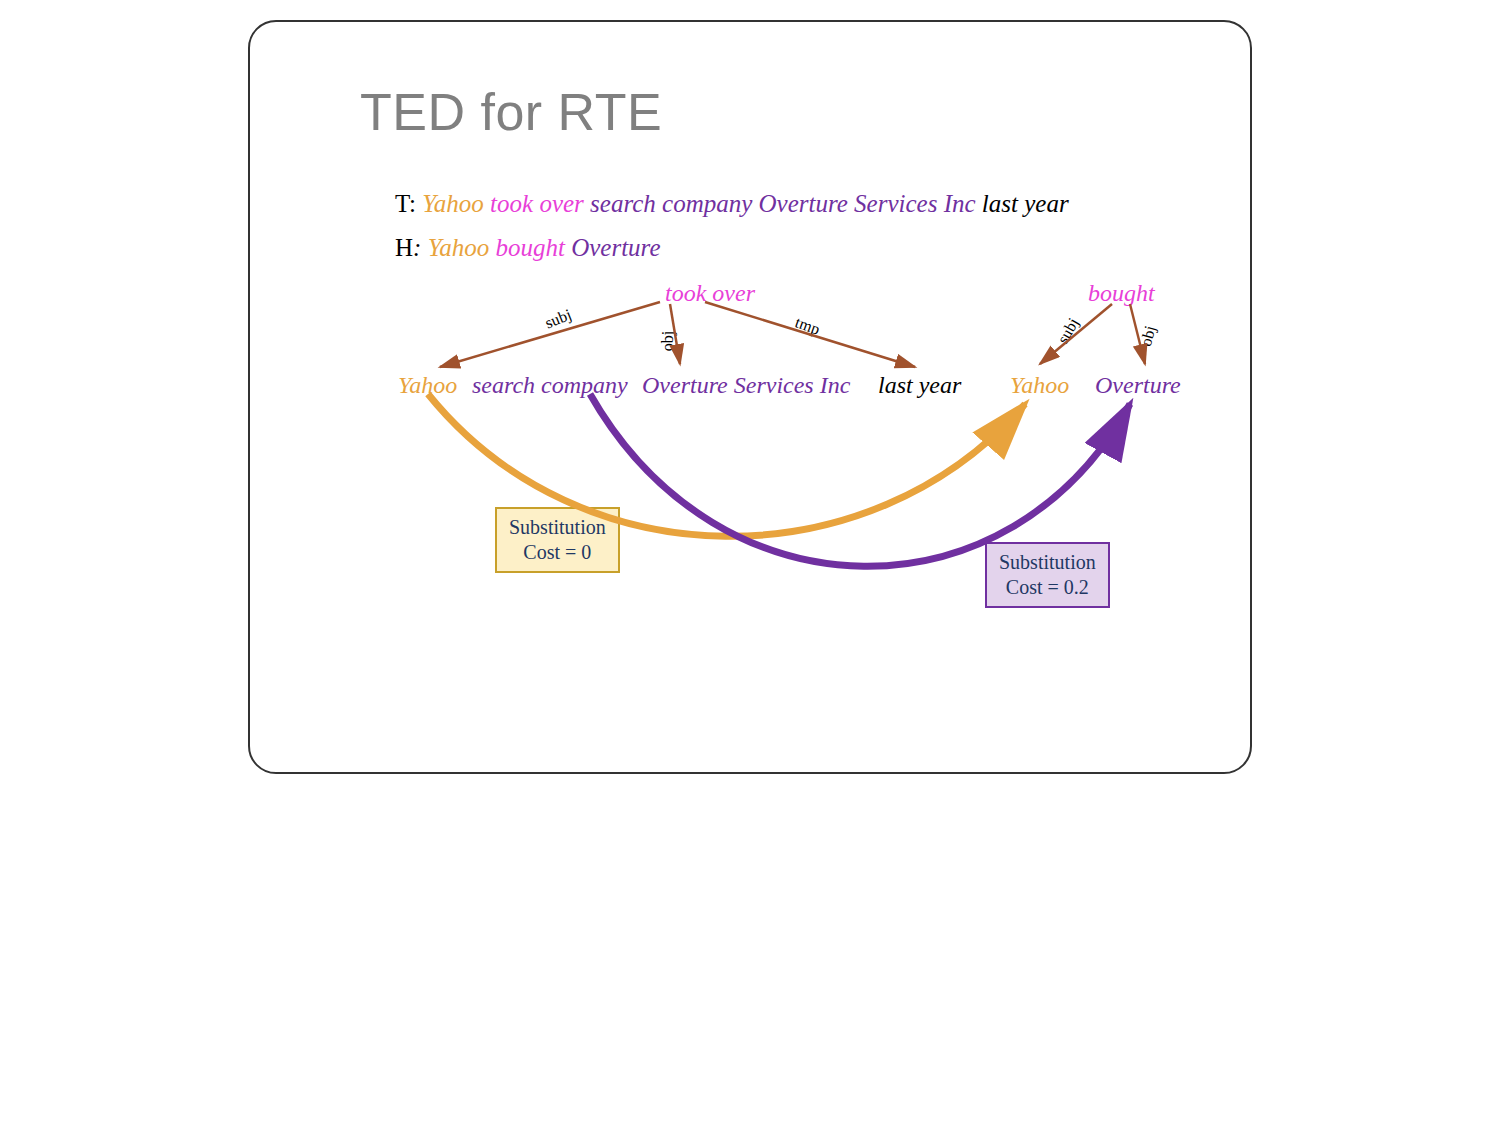TED for RTE
T: Yahoo took over search company Overture Services Inc last year
H: Yahoo bought Overture
took over
bought
Yahoo
search company
Overture Services Inc
last year
Yahoo
Overture
subj
obj
tmp
subj
obj
Substitution
Cost = 0
Substitution
Cost = 0.2